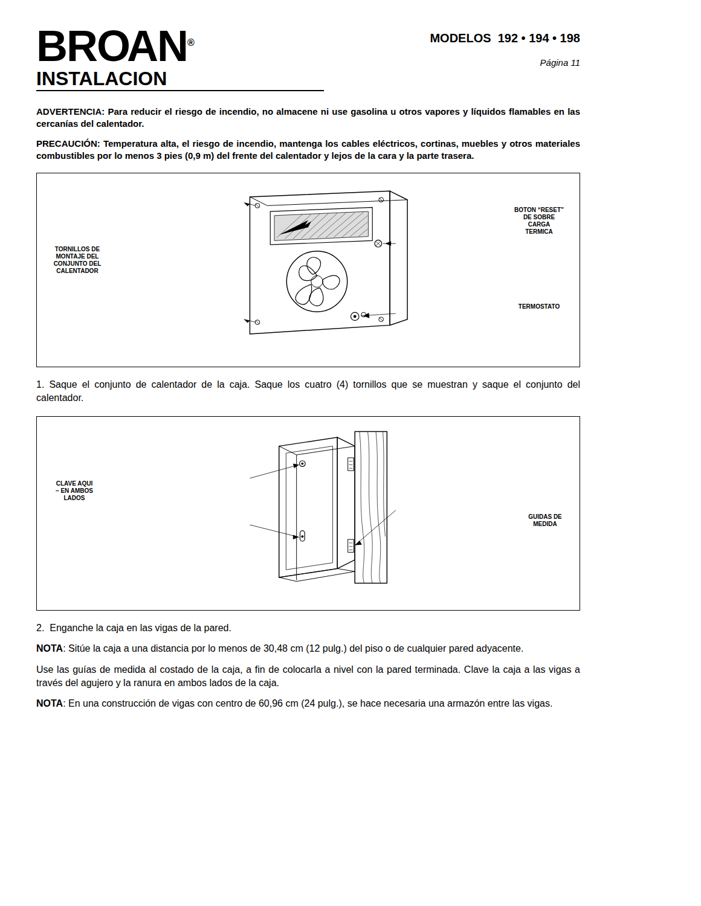BROAN®
MODELOS 192 • 194 • 198
Página 11
INSTALACION
ADVERTENCIA: Para reducir el riesgo de incendio, no almacene ni use gasolina u otros vapores y líquidos flamables en las cercanías del calentador.
PRECAUCIÓN: Temperatura alta, el riesgo de incendio, mantenga los cables eléctricos, cortinas, muebles y otros materiales combustibles por lo menos 3 pies (0,9 m) del frente del calentador y lejos de la cara y la parte trasera.
BOTON “RESET”
DE SOBRE
CARGA
TERMICA
TORNILLOS DE
MONTAJE DEL
CONJUNTO DEL
CALENTADOR
TERMOSTATO
1. Saque el conjunto de calentador de la caja. Saque los cuatro (4) tornillos que se muestran y saque el conjunto del calentador.
CLAVE AQUI
– EN AMBOS
LADOS
GUIDAS DE
MEDIDA
2. Enganche la caja en las vigas de la pared.
NOTA: Sitúe la caja a una distancia por lo menos de 30,48 cm (12 pulg.) del piso o de cualquier pared adyacente.
Use las guías de medida al costado de la caja, a fin de colocarla a nivel con la pared terminada. Clave la caja a las vigas a través del agujero y la ranura en ambos lados de la caja.
NOTA: En una construcción de vigas con centro de 60,96 cm (24 pulg.), se hace necesaria una armazón entre las vigas.